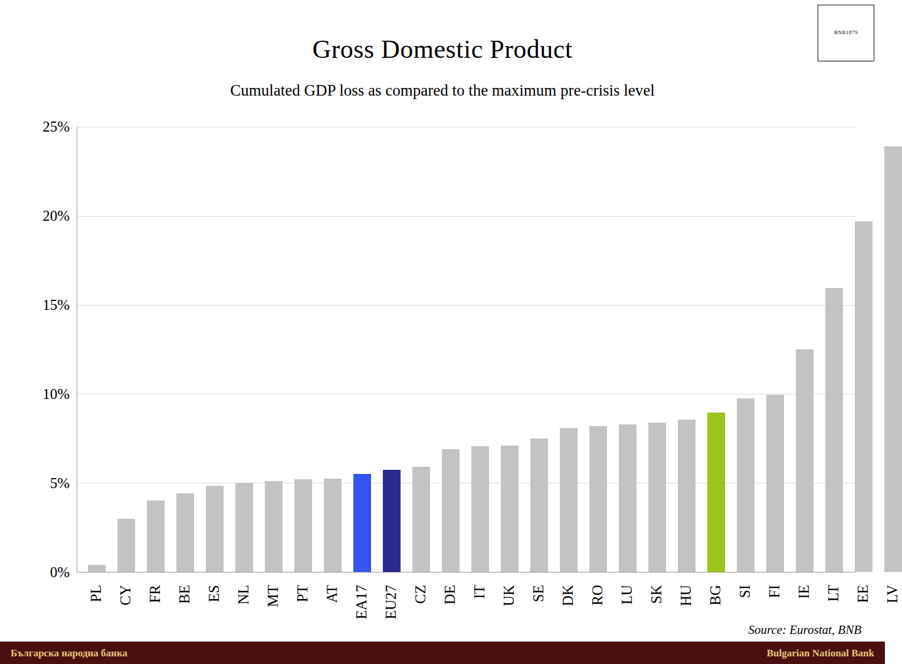BNB 1879
Gross Domestic Product
Cumulated GDP loss as compared to the maximum pre-crisis level
25%
20%
15%
10%
5%
0%
PL
CY
FR
BE
ES
NL
MT
PT
AT
EA17
EU27
CZ
DE
IT
UK
SE
DK
RO
LU
SK
HU
BG
SI
FI
IE
LT
EE
LV
Source: Eurostat, BNB
Българска народна банка
Bulgarian National Bank